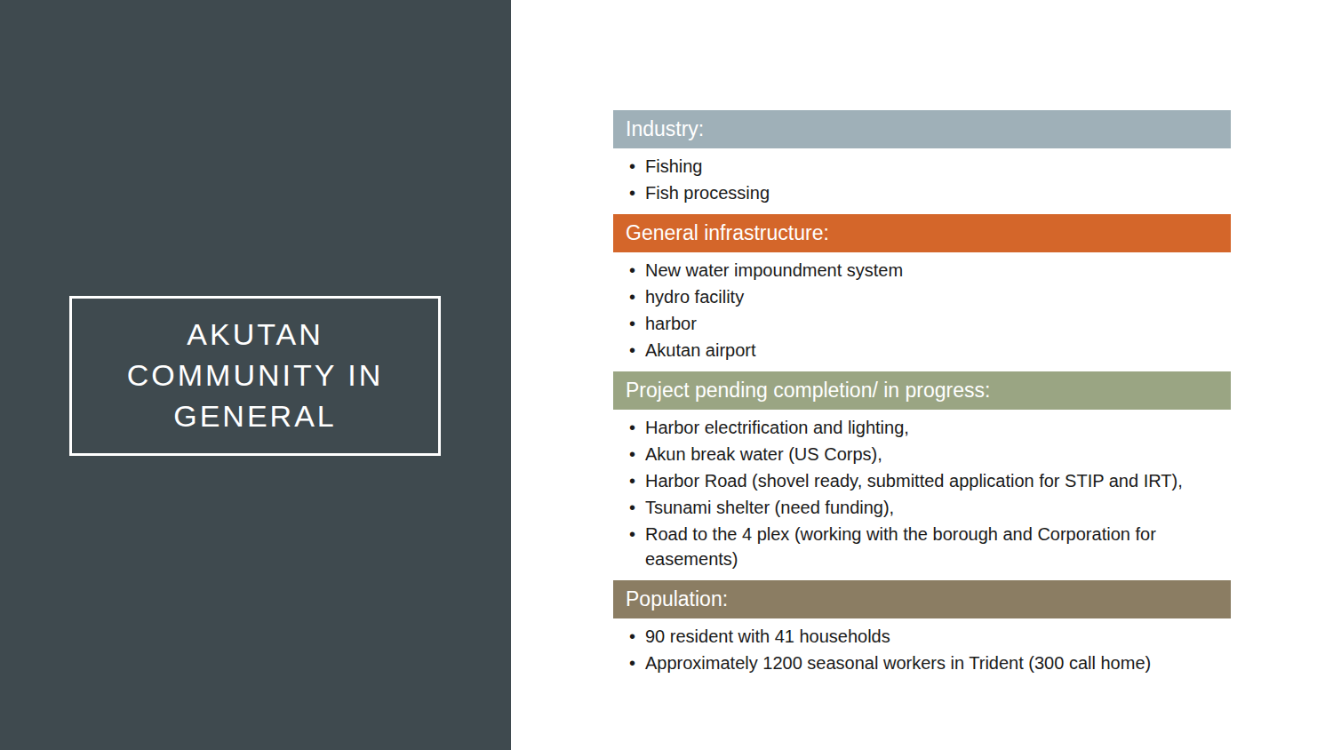Akutan
Community in
General
Industry:
Fishing
Fish processing
General infrastructure:
New water impoundment system
hydro facility
harbor
Akutan airport
Project pending completion/ in progress:
Harbor electrification and lighting,
Akun break water (US Corps),
Harbor Road (shovel ready, submitted application for STIP and IRT),
Tsunami shelter (need funding),
Road to the 4 plex (working with the borough and Corporation for easements)
Population:
90 resident with 41 households
Approximately 1200 seasonal workers in Trident (300 call home)